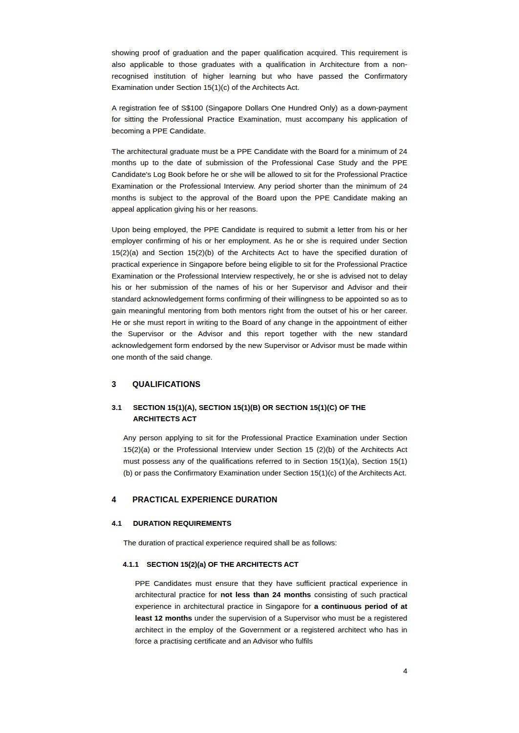showing proof of graduation and the paper qualification acquired. This requirement is also applicable to those graduates with a qualification in Architecture from a non-recognised institution of higher learning but who have passed the Confirmatory Examination under Section 15(1)(c) of the Architects Act.
A registration fee of S$100 (Singapore Dollars One Hundred Only) as a down-payment for sitting the Professional Practice Examination, must accompany his application of becoming a PPE Candidate.
The architectural graduate must be a PPE Candidate with the Board for a minimum of 24 months up to the date of submission of the Professional Case Study and the PPE Candidate's Log Book before he or she will be allowed to sit for the Professional Practice Examination or the Professional Interview. Any period shorter than the minimum of 24 months is subject to the approval of the Board upon the PPE Candidate making an appeal application giving his or her reasons.
Upon being employed, the PPE Candidate is required to submit a letter from his or her employer confirming of his or her employment. As he or she is required under Section 15(2)(a) and Section 15(2)(b) of the Architects Act to have the specified duration of practical experience in Singapore before being eligible to sit for the Professional Practice Examination or the Professional Interview respectively, he or she is advised not to delay his or her submission of the names of his or her Supervisor and Advisor and their standard acknowledgement forms confirming of their willingness to be appointed so as to gain meaningful mentoring from both mentors right from the outset of his or her career. He or she must report in writing to the Board of any change in the appointment of either the Supervisor or the Advisor and this report together with the new standard acknowledgement form endorsed by the new Supervisor or Advisor must be made within one month of the said change.
3 QUALIFICATIONS
3.1 SECTION 15(1)(A), SECTION 15(1)(B) OR SECTION 15(1)(C) OF THE ARCHITECTS ACT
Any person applying to sit for the Professional Practice Examination under Section 15(2)(a) or the Professional Interview under Section 15 (2)(b) of the Architects Act must possess any of the qualifications referred to in Section 15(1)(a), Section 15(1)(b) or pass the Confirmatory Examination under Section 15(1)(c) of the Architects Act.
4 PRACTICAL EXPERIENCE DURATION
4.1 DURATION REQUIREMENTS
The duration of practical experience required shall be as follows:
4.1.1 SECTION 15(2)(a) OF THE ARCHITECTS ACT
PPE Candidates must ensure that they have sufficient practical experience in architectural practice for not less than 24 months consisting of such practical experience in architectural practice in Singapore for a continuous period of at least 12 months under the supervision of a Supervisor who must be a registered architect in the employ of the Government or a registered architect who has in force a practising certificate and an Advisor who fulfils
4